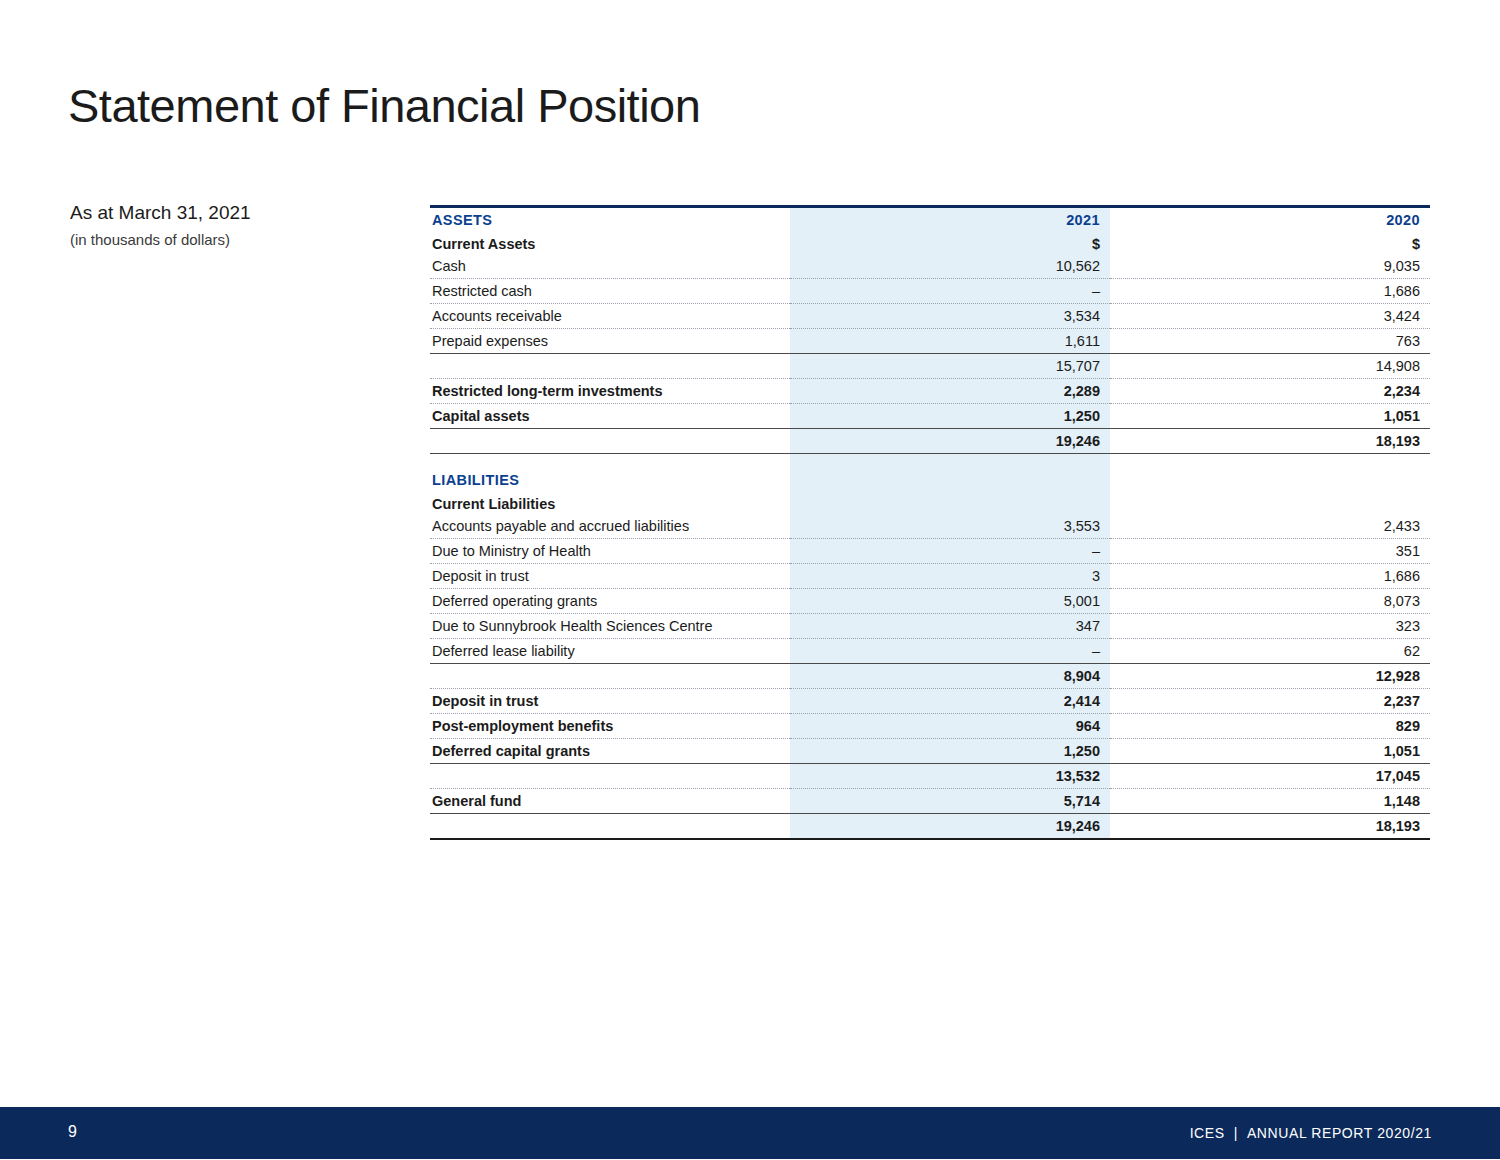Statement of Financial Position
As at March 31, 2021
(in thousands of dollars)
| ASSETS | 2021 | 2020 |
| Current Assets | $ | $ |
| Cash | 10,562 | 9,035 |
| Restricted cash | – | 1,686 |
| Accounts receivable | 3,534 | 3,424 |
| Prepaid expenses | 1,611 | 763 |
| | 15,707 | 14,908 |
| Restricted long-term investments | 2,289 | 2,234 |
| Capital assets | 1,250 | 1,051 |
| | 19,246 | 18,193 |
| LIABILITIES | | |
| Current Liabilities | | |
| Accounts payable and accrued liabilities | 3,553 | 2,433 |
| Due to Ministry of Health | – | 351 |
| Deposit in trust | 3 | 1,686 |
| Deferred operating grants | 5,001 | 8,073 |
| Due to Sunnybrook Health Sciences Centre | 347 | 323 |
| Deferred lease liability | – | 62 |
| | 8,904 | 12,928 |
| Deposit in trust | 2,414 | 2,237 |
| Post-employment benefits | 964 | 829 |
| Deferred capital grants | 1,250 | 1,051 |
| | 13,532 | 17,045 |
| General fund | 5,714 | 1,148 |
| | 19,246 | 18,193 |
9
ICES | ANNUAL REPORT 2020/21